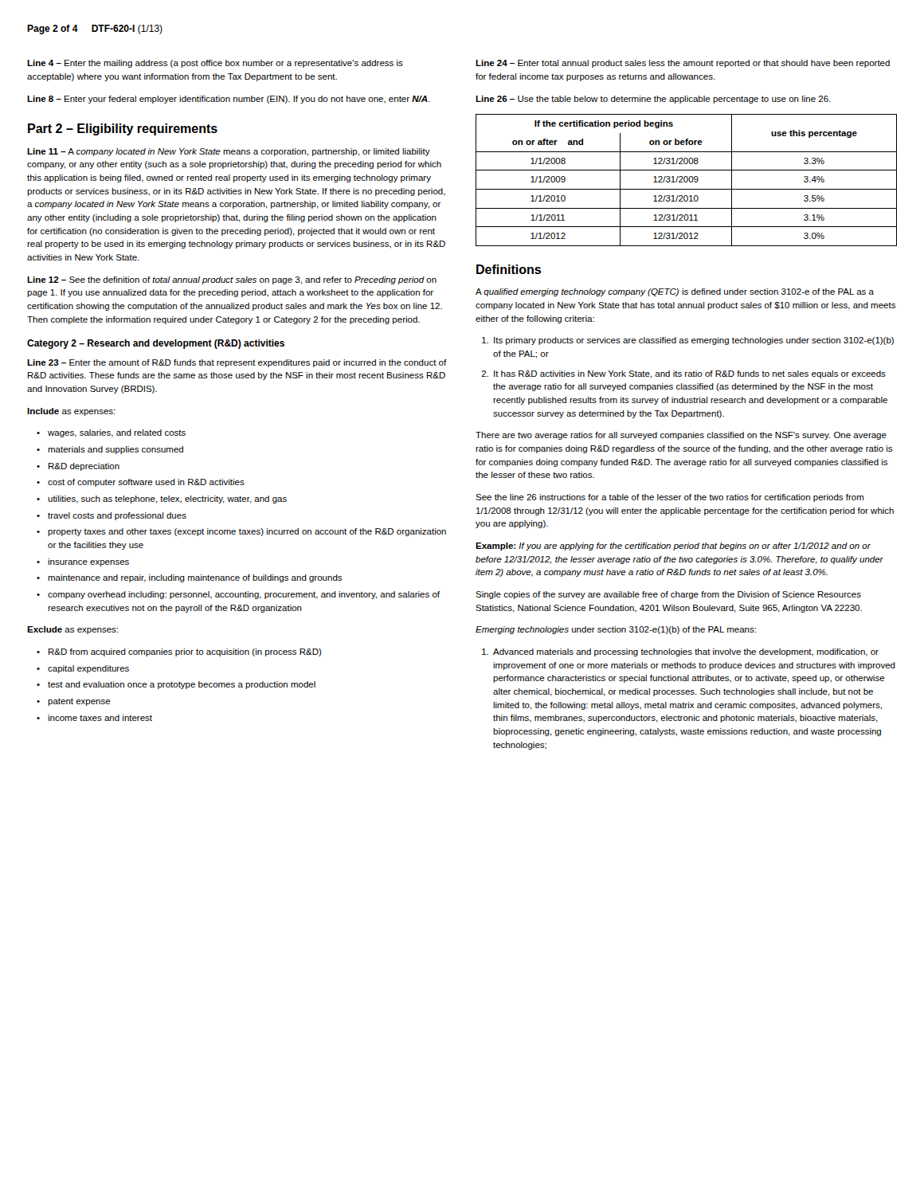Page 2 of 4 DTF-620-I (1/13)
Line 4 – Enter the mailing address (a post office box number or a representative's address is acceptable) where you want information from the Tax Department to be sent.
Line 8 – Enter your federal employer identification number (EIN). If you do not have one, enter N/A.
Part 2 – Eligibility requirements
Line 11 – A company located in New York State means a corporation, partnership, or limited liability company, or any other entity (such as a sole proprietorship) that, during the preceding period for which this application is being filed, owned or rented real property used in its emerging technology primary products or services business, or in its R&D activities in New York State. If there is no preceding period, a company located in New York State means a corporation, partnership, or limited liability company, or any other entity (including a sole proprietorship) that, during the filing period shown on the application for certification (no consideration is given to the preceding period), projected that it would own or rent real property to be used in its emerging technology primary products or services business, or in its R&D activities in New York State.
Line 12 – See the definition of total annual product sales on page 3, and refer to Preceding period on page 1. If you use annualized data for the preceding period, attach a worksheet to the application for certification showing the computation of the annualized product sales and mark the Yes box on line 12. Then complete the information required under Category 1 or Category 2 for the preceding period.
Category 2 – Research and development (R&D) activities
Line 23 – Enter the amount of R&D funds that represent expenditures paid or incurred in the conduct of R&D activities. These funds are the same as those used by the NSF in their most recent Business R&D and Innovation Survey (BRDIS).
Include as expenses:
wages, salaries, and related costs
materials and supplies consumed
R&D depreciation
cost of computer software used in R&D activities
utilities, such as telephone, telex, electricity, water, and gas
travel costs and professional dues
property taxes and other taxes (except income taxes) incurred on account of the R&D organization or the facilities they use
insurance expenses
maintenance and repair, including maintenance of buildings and grounds
company overhead including: personnel, accounting, procurement, and inventory, and salaries of research executives not on the payroll of the R&D organization
Exclude as expenses:
R&D from acquired companies prior to acquisition (in process R&D)
capital expenditures
test and evaluation once a prototype becomes a production model
patent expense
income taxes and interest
Line 24 – Enter total annual product sales less the amount reported or that should have been reported for federal income tax purposes as returns and allowances.
Line 26 – Use the table below to determine the applicable percentage to use on line 26.
| If the certification period begins | use this percentage |
| --- | --- |
| on or after and | on or before |
| 1/1/2008 | 12/31/2008 | 3.3% |
| 1/1/2009 | 12/31/2009 | 3.4% |
| 1/1/2010 | 12/31/2010 | 3.5% |
| 1/1/2011 | 12/31/2011 | 3.1% |
| 1/1/2012 | 12/31/2012 | 3.0% |
Definitions
A qualified emerging technology company (QETC) is defined under section 3102-e of the PAL as a company located in New York State that has total annual product sales of $10 million or less, and meets either of the following criteria:
Its primary products or services are classified as emerging technologies under section 3102-e(1)(b) of the PAL; or
It has R&D activities in New York State, and its ratio of R&D funds to net sales equals or exceeds the average ratio for all surveyed companies classified (as determined by the NSF in the most recently published results from its survey of industrial research and development or a comparable successor survey as determined by the Tax Department).
There are two average ratios for all surveyed companies classified on the NSF's survey. One average ratio is for companies doing R&D regardless of the source of the funding, and the other average ratio is for companies doing company funded R&D. The average ratio for all surveyed companies classified is the lesser of these two ratios.
See the line 26 instructions for a table of the lesser of the two ratios for certification periods from 1/1/2008 through 12/31/12 (you will enter the applicable percentage for the certification period for which you are applying).
Example: If you are applying for the certification period that begins on or after 1/1/2012 and on or before 12/31/2012, the lesser average ratio of the two categories is 3.0%. Therefore, to qualify under item 2) above, a company must have a ratio of R&D funds to net sales of at least 3.0%.
Single copies of the survey are available free of charge from the Division of Science Resources Statistics, National Science Foundation, 4201 Wilson Boulevard, Suite 965, Arlington VA 22230.
Emerging technologies under section 3102-e(1)(b) of the PAL means:
Advanced materials and processing technologies that involve the development, modification, or improvement of one or more materials or methods to produce devices and structures with improved performance characteristics or special functional attributes, or to activate, speed up, or otherwise alter chemical, biochemical, or medical processes. Such technologies shall include, but not be limited to, the following: metal alloys, metal matrix and ceramic composites, advanced polymers, thin films, membranes, superconductors, electronic and photonic materials, bioactive materials, bioprocessing, genetic engineering, catalysts, waste emissions reduction, and waste processing technologies;